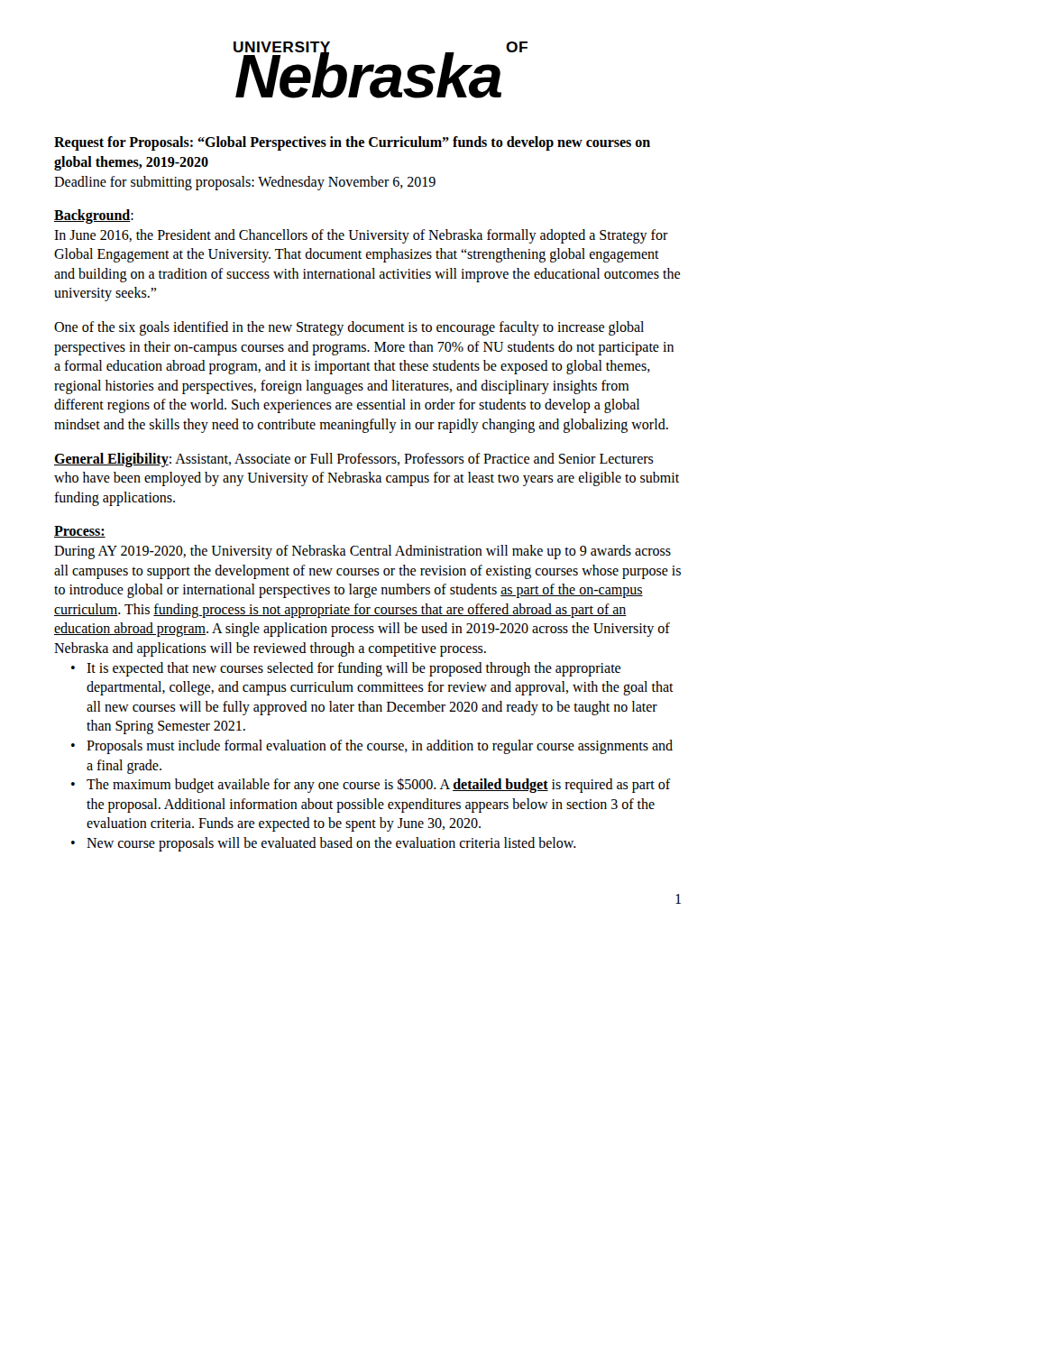NebraskaUNIVERSITY OF
Request for Proposals: “Global Perspectives in the Curriculum” funds to develop new courses on global themes, 2019-2020
Deadline for submitting proposals: Wednesday November 6, 2019
Background:
In June 2016, the President and Chancellors of the University of Nebraska formally adopted a Strategy for Global Engagement at the University. That document emphasizes that “strengthening global engagement and building on a tradition of success with international activities will improve the educational outcomes the university seeks.”
One of the six goals identified in the new Strategy document is to encourage faculty to increase global perspectives in their on-campus courses and programs. More than 70% of NU students do not participate in a formal education abroad program, and it is important that these students be exposed to global themes, regional histories and perspectives, foreign languages and literatures, and disciplinary insights from different regions of the world. Such experiences are essential in order for students to develop a global mindset and the skills they need to contribute meaningfully in our rapidly changing and globalizing world.
General Eligibility: Assistant, Associate or Full Professors, Professors of Practice and Senior Lecturers who have been employed by any University of Nebraska campus for at least two years are eligible to submit funding applications.
Process:
During AY 2019-2020, the University of Nebraska Central Administration will make up to 9 awards across all campuses to support the development of new courses or the revision of existing courses whose purpose is to introduce global or international perspectives to large numbers of students as part of the on-campus curriculum. This funding process is not appropriate for courses that are offered abroad as part of an education abroad program. A single application process will be used in 2019-2020 across the University of Nebraska and applications will be reviewed through a competitive process.
It is expected that new courses selected for funding will be proposed through the appropriate departmental, college, and campus curriculum committees for review and approval, with the goal that all new courses will be fully approved no later than December 2020 and ready to be taught no later than Spring Semester 2021.
Proposals must include formal evaluation of the course, in addition to regular course assignments and a final grade.
The maximum budget available for any one course is $5000. A detailed budget is required as part of the proposal. Additional information about possible expenditures appears below in section 3 of the evaluation criteria. Funds are expected to be spent by June 30, 2020.
New course proposals will be evaluated based on the evaluation criteria listed below.
1